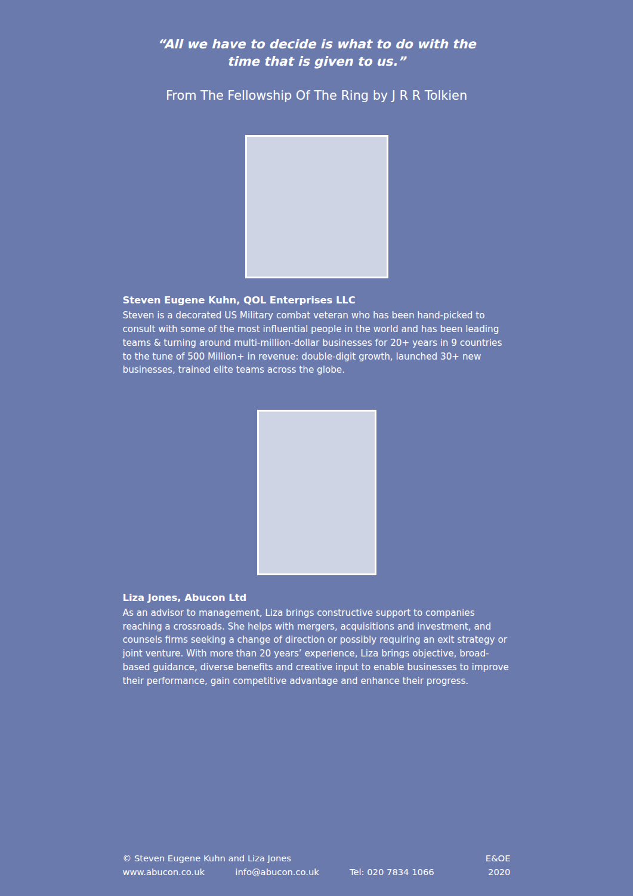“All we have to decide is what to do with the time that is given to us.”
From The Fellowship Of The Ring by J R R Tolkien
Steven Eugene Kuhn, QOL Enterprises LLC
Steven is a decorated US Military combat veteran who has been hand-picked to consult with some of the most influential people in the world and has been leading teams & turning around multi-million-dollar businesses for 20+ years in 9 countries to the tune of 500 Million+ in revenue: double-digit growth, launched 30+ new businesses, trained elite teams across the globe.
Liza Jones, Abucon Ltd
As an advisor to management, Liza brings constructive support to companies reaching a crossroads. She helps with mergers, acquisitions and investment, and counsels firms seeking a change of direction or possibly requiring an exit strategy or joint venture. With more than 20 years’ experience, Liza brings objective, broad-based guidance, diverse benefits and creative input to enable businesses to improve their performance, gain competitive advantage and enhance their progress.
© Steven Eugene Kuhn and Liza Jones
www.abucon.co.uk info@abucon.co.uk Tel: 020 7834 1066
E&OE
2020